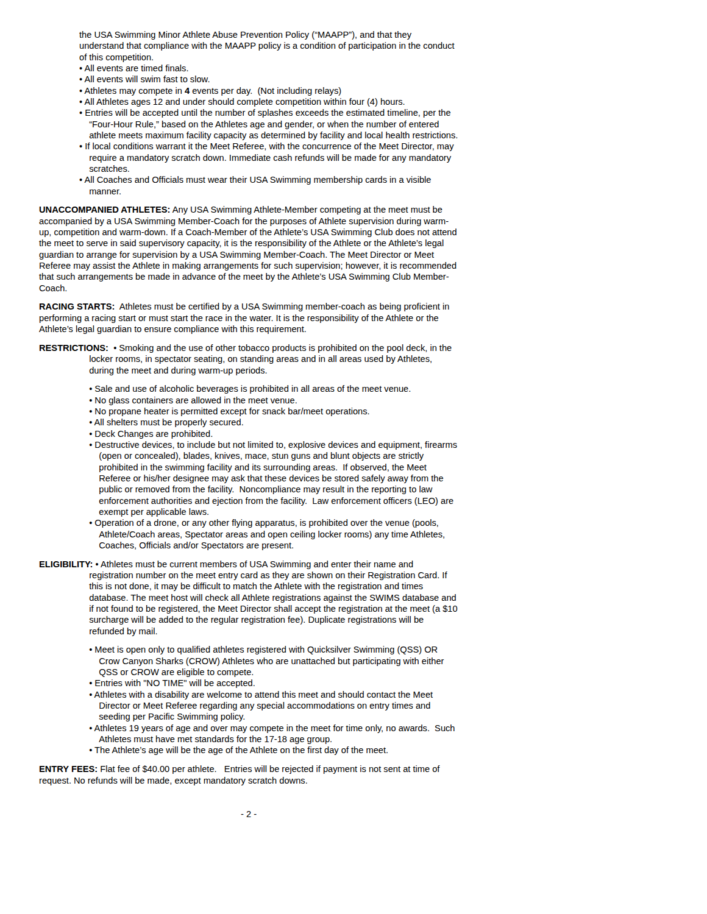the USA Swimming Minor Athlete Abuse Prevention Policy (“MAAPP”), and that they understand that compliance with the MAAPP policy is a condition of participation in the conduct of this competition.
• All events are timed finals.
• All events will swim fast to slow.
• Athletes may compete in 4 events per day. (Not including relays)
• All Athletes ages 12 and under should complete competition within four (4) hours.
• Entries will be accepted until the number of splashes exceeds the estimated timeline, per the “Four-Hour Rule,” based on the Athletes age and gender, or when the number of entered athlete meets maximum facility capacity as determined by facility and local health restrictions.
• If local conditions warrant it the Meet Referee, with the concurrence of the Meet Director, may require a mandatory scratch down. Immediate cash refunds will be made for any mandatory scratches.
• All Coaches and Officials must wear their USA Swimming membership cards in a visible manner.
UNACCOMPANIED ATHLETES: Any USA Swimming Athlete-Member competing at the meet must be accompanied by a USA Swimming Member-Coach for the purposes of Athlete supervision during warm-up, competition and warm-down. If a Coach-Member of the Athlete’s USA Swimming Club does not attend the meet to serve in said supervisory capacity, it is the responsibility of the Athlete or the Athlete’s legal guardian to arrange for supervision by a USA Swimming Member-Coach. The Meet Director or Meet Referee may assist the Athlete in making arrangements for such supervision; however, it is recommended that such arrangements be made in advance of the meet by the Athlete’s USA Swimming Club Member-Coach.
RACING STARTS: Athletes must be certified by a USA Swimming member-coach as being proficient in performing a racing start or must start the race in the water. It is the responsibility of the Athlete or the Athlete’s legal guardian to ensure compliance with this requirement.
RESTRICTIONS: • Smoking and the use of other tobacco products is prohibited on the pool deck, in the locker rooms, in spectator seating, on standing areas and in all areas used by Athletes, during the meet and during warm-up periods.
• Sale and use of alcoholic beverages is prohibited in all areas of the meet venue.
• No glass containers are allowed in the meet venue.
• No propane heater is permitted except for snack bar/meet operations.
• All shelters must be properly secured.
• Deck Changes are prohibited.
• Destructive devices, to include but not limited to, explosive devices and equipment, firearms (open or concealed), blades, knives, mace, stun guns and blunt objects are strictly prohibited in the swimming facility and its surrounding areas. If observed, the Meet Referee or his/her designee may ask that these devices be stored safely away from the public or removed from the facility. Noncompliance may result in the reporting to law enforcement authorities and ejection from the facility. Law enforcement officers (LEO) are exempt per applicable laws.
• Operation of a drone, or any other flying apparatus, is prohibited over the venue (pools, Athlete/Coach areas, Spectator areas and open ceiling locker rooms) any time Athletes, Coaches, Officials and/or Spectators are present.
ELIGIBILITY: • Athletes must be current members of USA Swimming and enter their name and registration number on the meet entry card as they are shown on their Registration Card. If this is not done, it may be difficult to match the Athlete with the registration and times database. The meet host will check all Athlete registrations against the SWIMS database and if not found to be registered, the Meet Director shall accept the registration at the meet (a $10 surcharge will be added to the regular registration fee). Duplicate registrations will be refunded by mail.
• Meet is open only to qualified athletes registered with Quicksilver Swimming (QSS) OR Crow Canyon Sharks (CROW) Athletes who are unattached but participating with either QSS or CROW are eligible to compete.
• Entries with "NO TIME" will be accepted.
• Athletes with a disability are welcome to attend this meet and should contact the Meet Director or Meet Referee regarding any special accommodations on entry times and seeding per Pacific Swimming policy.
• Athletes 19 years of age and over may compete in the meet for time only, no awards. Such Athletes must have met standards for the 17-18 age group.
• The Athlete’s age will be the age of the Athlete on the first day of the meet.
ENTRY FEES: Flat fee of $40.00 per athlete. Entries will be rejected if payment is not sent at time of request. No refunds will be made, except mandatory scratch downs.
- 2 -